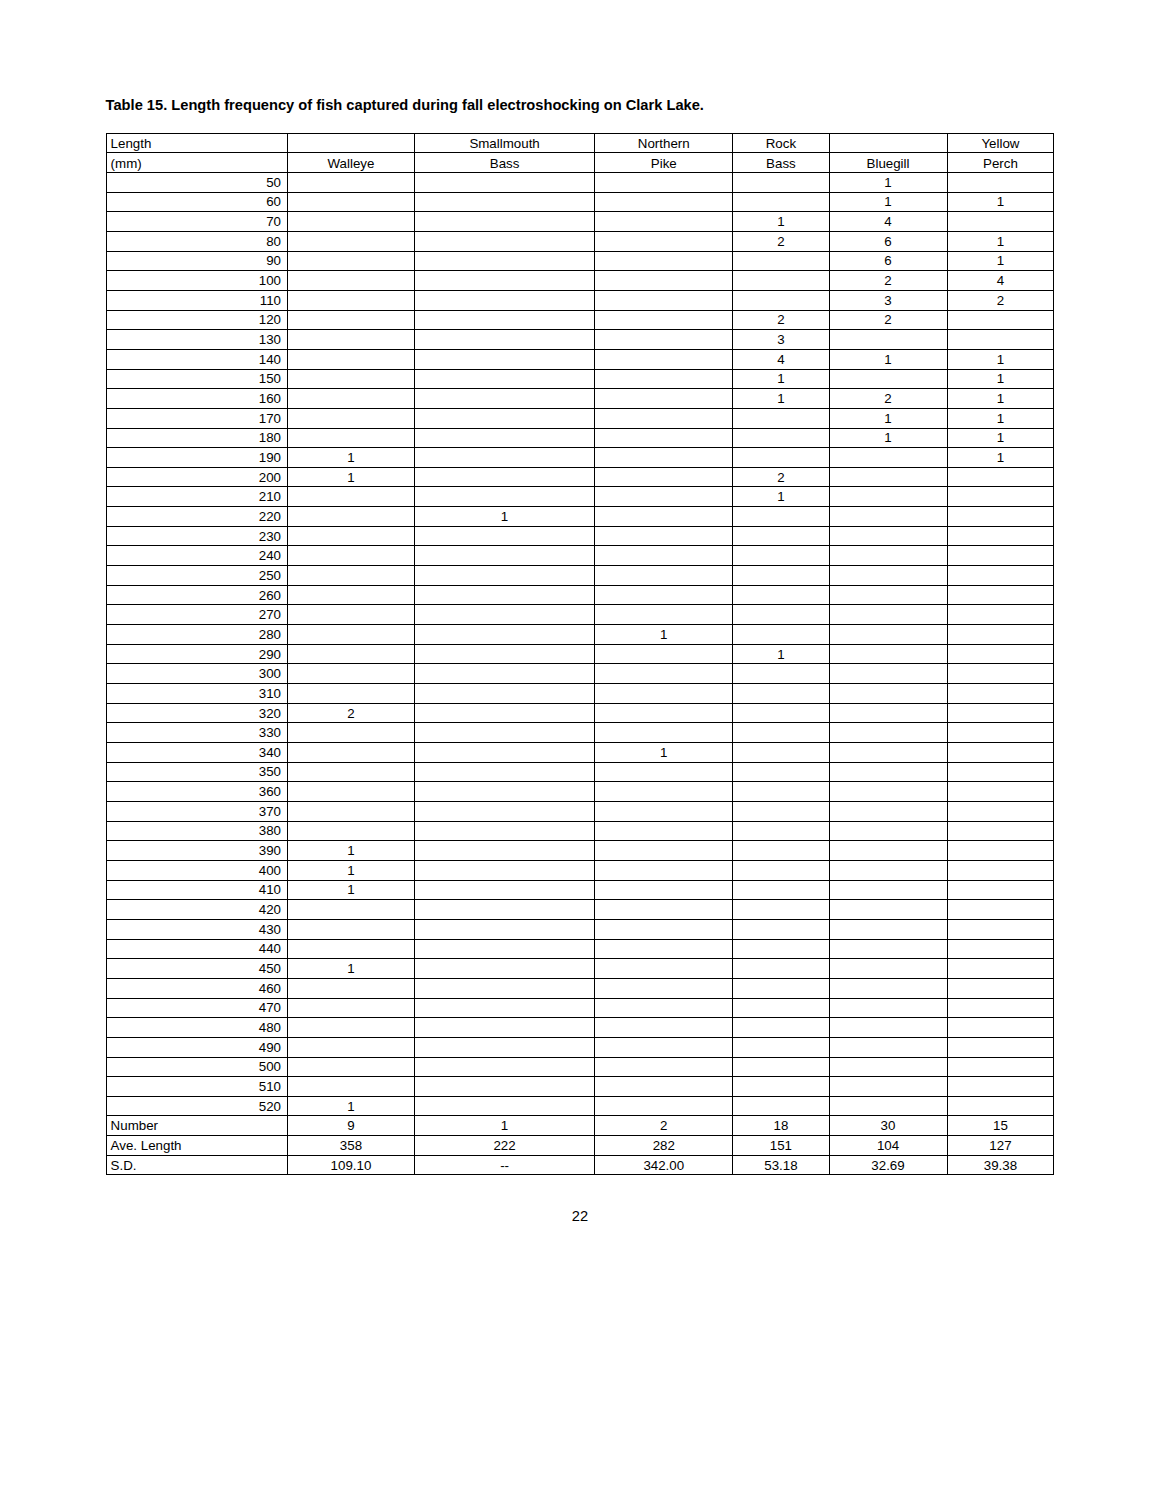Table 15. Length frequency of fish captured during fall electroshocking on Clark Lake.
| Length | | Smallmouth | Northern | Rock | | Yellow |
| --- | --- | --- | --- | --- | --- | --- |
| (mm) | Walleye | Bass | Pike | Bass | Bluegill | Perch |
| 50 | | | | | 1 | |
| 60 | | | | | 1 | 1 |
| 70 | | | | 1 | 4 | |
| 80 | | | | 2 | 6 | 1 |
| 90 | | | | | 6 | 1 |
| 100 | | | | | 2 | 4 |
| 110 | | | | | 3 | 2 |
| 120 | | | | 2 | 2 | |
| 130 | | | | 3 | | |
| 140 | | | | 4 | 1 | 1 |
| 150 | | | | 1 | | 1 |
| 160 | | | | 1 | 2 | 1 |
| 170 | | | | | 1 | 1 |
| 180 | | | | | 1 | 1 |
| 190 | 1 | | | | | 1 |
| 200 | 1 | | | 2 | | |
| 210 | | | | 1 | | |
| 220 | | 1 | | | | |
| 230 | | | | | | |
| 240 | | | | | | |
| 250 | | | | | | |
| 260 | | | | | | |
| 270 | | | | | | |
| 280 | | | 1 | | | |
| 290 | | | | 1 | | |
| 300 | | | | | | |
| 310 | | | | | | |
| 320 | 2 | | | | | |
| 330 | | | | | | |
| 340 | | | 1 | | | |
| 350 | | | | | | |
| 360 | | | | | | |
| 370 | | | | | | |
| 380 | | | | | | |
| 390 | 1 | | | | | |
| 400 | 1 | | | | | |
| 410 | 1 | | | | | |
| 420 | | | | | | |
| 430 | | | | | | |
| 440 | | | | | | |
| 450 | 1 | | | | | |
| 460 | | | | | | |
| 470 | | | | | | |
| 480 | | | | | | |
| 490 | | | | | | |
| 500 | | | | | | |
| 510 | | | | | | |
| 520 | 1 | | | | | |
| Number | 9 | 1 | 2 | 18 | 30 | 15 |
| Ave. Length | 358 | 222 | 282 | 151 | 104 | 127 |
| S.D. | 109.10 | -- | 342.00 | 53.18 | 32.69 | 39.38 |
22